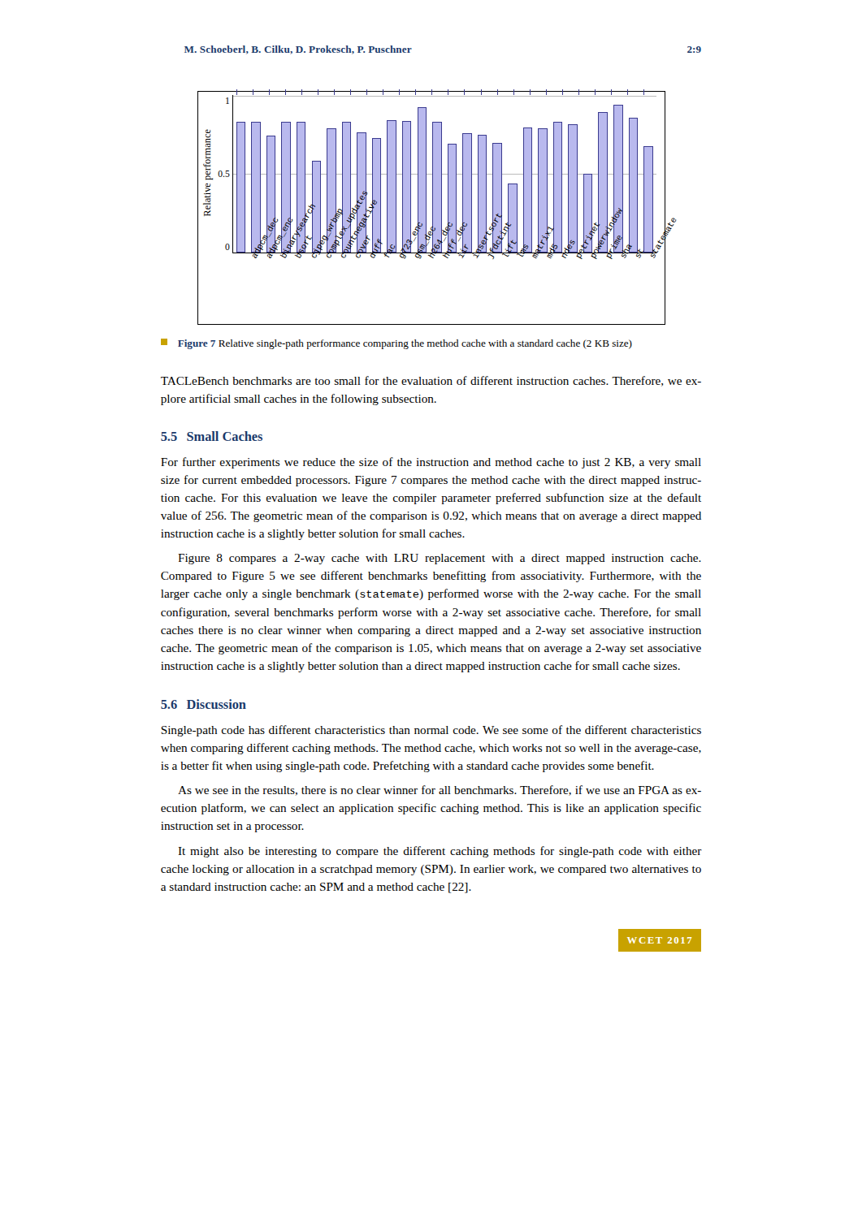M. Schoeberl, B. Cilku, D. Prokesch, P. Puschner 2:9
Relative performance
1 0.5 0
adpcm_dec adpcm_enc binarysearch bsort cjpeg_wrbmp complex_updates countnegative cover duff fac g723_enc gsm_dec h264_dec huff_dec iir insertsort jfdctint lift lms matrix1 md5 ndes petrinet powerwindow prime sha st statemate
Figure 7 Relative single-path performance comparing the method cache with a standard cache (2 KB size)
TACLeBench benchmarks are too small for the evaluation of different instruction caches. Therefore, we explore artificial small caches in the following subsection.
5.5 Small Caches
For further experiments we reduce the size of the instruction and method cache to just 2 KB, a very small size for current embedded processors. Figure 7 compares the method cache with the direct mapped instruction cache. For this evaluation we leave the compiler parameter preferred subfunction size at the default value of 256. The geometric mean of the comparison is 0.92, which means that on average a direct mapped instruction cache is a slightly better solution for small caches.
Figure 8 compares a 2-way cache with LRU replacement with a direct mapped instruction cache. Compared to Figure 5 we see different benchmarks benefitting from associativity. Furthermore, with the larger cache only a single benchmark (statemate) performed worse with the 2-way cache. For the small configuration, several benchmarks perform worse with a 2-way set associative cache. Therefore, for small caches there is no clear winner when comparing a direct mapped and a 2-way set associative instruction cache. The geometric mean of the comparison is 1.05, which means that on average a 2-way set associative instruction cache is a slightly better solution than a direct mapped instruction cache for small cache sizes.
5.6 Discussion
Single-path code has different characteristics than normal code. We see some of the different characteristics when comparing different caching methods. The method cache, which works not so well in the average-case, is a better fit when using single-path code. Prefetching with a standard cache provides some benefit.
As we see in the results, there is no clear winner for all benchmarks. Therefore, if we use an FPGA as execution platform, we can select an application specific caching method. This is like an application specific instruction set in a processor.
It might also be interesting to compare the different caching methods for single-path code with either cache locking or allocation in a scratchpad memory (SPM). In earlier work, we compared two alternatives to a standard instruction cache: an SPM and a method cache [22].
WCET 2017